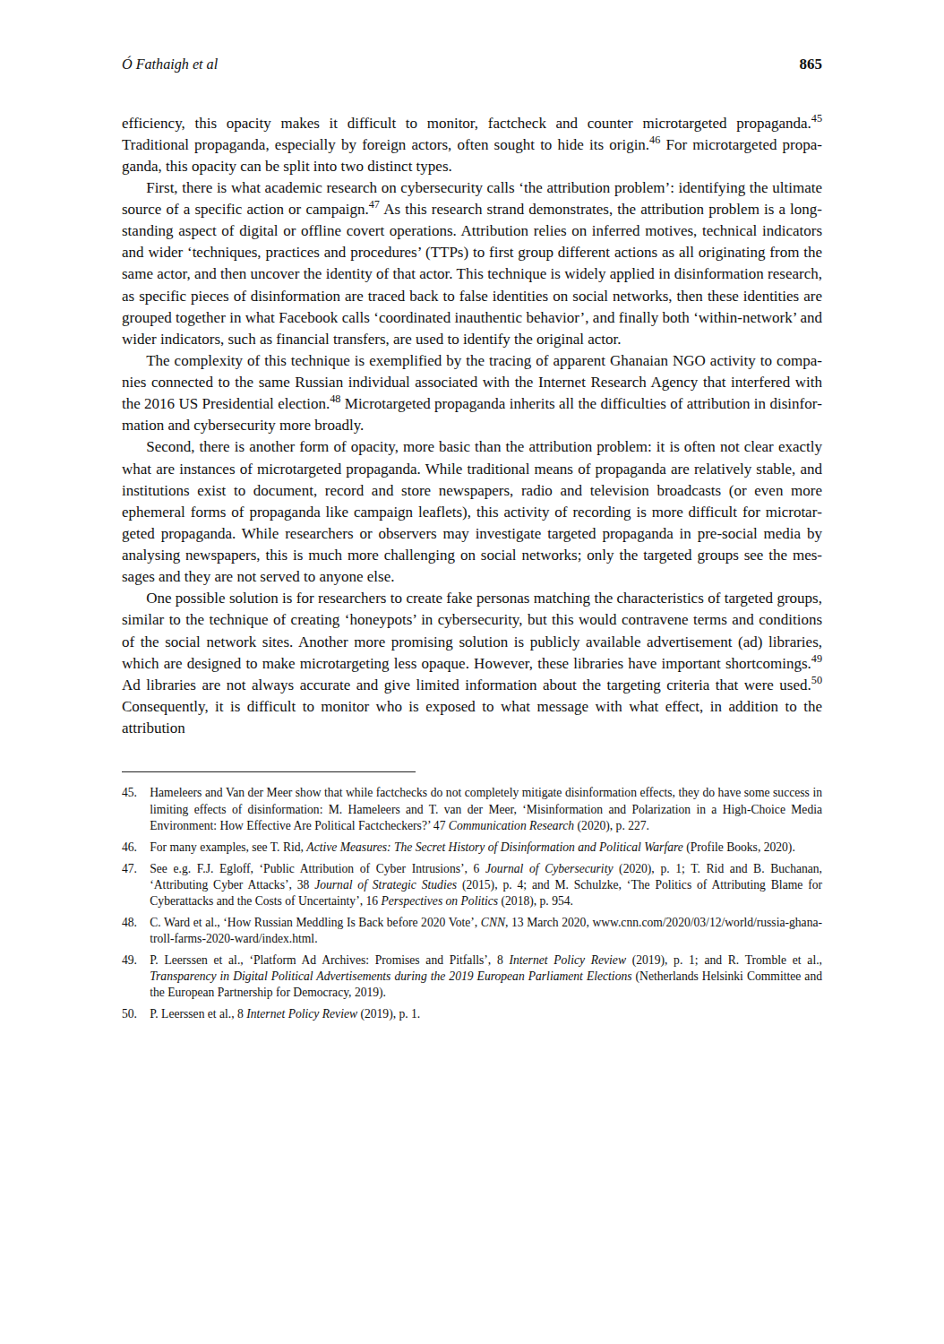Ó Fathaigh et al 865
efficiency, this opacity makes it difficult to monitor, factcheck and counter microtargeted propaganda.45 Traditional propaganda, especially by foreign actors, often sought to hide its origin.46 For microtargeted propaganda, this opacity can be split into two distinct types.
First, there is what academic research on cybersecurity calls ‘the attribution problem’: identifying the ultimate source of a specific action or campaign.47 As this research strand demonstrates, the attribution problem is a long-standing aspect of digital or offline covert operations. Attribution relies on inferred motives, technical indicators and wider ‘techniques, practices and procedures’ (TTPs) to first group different actions as all originating from the same actor, and then uncover the identity of that actor. This technique is widely applied in disinformation research, as specific pieces of disinformation are traced back to false identities on social networks, then these identities are grouped together in what Facebook calls ‘coordinated inauthentic behavior’, and finally both ‘within-network’ and wider indicators, such as financial transfers, are used to identify the original actor.
The complexity of this technique is exemplified by the tracing of apparent Ghanaian NGO activity to companies connected to the same Russian individual associated with the Internet Research Agency that interfered with the 2016 US Presidential election.48 Microtargeted propaganda inherits all the difficulties of attribution in disinformation and cybersecurity more broadly.
Second, there is another form of opacity, more basic than the attribution problem: it is often not clear exactly what are instances of microtargeted propaganda. While traditional means of propaganda are relatively stable, and institutions exist to document, record and store newspapers, radio and television broadcasts (or even more ephemeral forms of propaganda like campaign leaflets), this activity of recording is more difficult for microtargeted propaganda. While researchers or observers may investigate targeted propaganda in pre-social media by analysing newspapers, this is much more challenging on social networks; only the targeted groups see the messages and they are not served to anyone else.
One possible solution is for researchers to create fake personas matching the characteristics of targeted groups, similar to the technique of creating ‘honeypots’ in cybersecurity, but this would contravene terms and conditions of the social network sites. Another more promising solution is publicly available advertisement (ad) libraries, which are designed to make microtargeting less opaque. However, these libraries have important shortcomings.49 Ad libraries are not always accurate and give limited information about the targeting criteria that were used.50 Consequently, it is difficult to monitor who is exposed to what message with what effect, in addition to the attribution
Hameleers and Van der Meer show that while factchecks do not completely mitigate disinformation effects, they do have some success in limiting effects of disinformation: M. Hameleers and T. van der Meer, ‘Misinformation and Polarization in a High-Choice Media Environment: How Effective Are Political Factcheckers?’ 47 Communication Research (2020), p. 227.
For many examples, see T. Rid, Active Measures: The Secret History of Disinformation and Political Warfare (Profile Books, 2020).
See e.g. F.J. Egloff, ‘Public Attribution of Cyber Intrusions’, 6 Journal of Cybersecurity (2020), p. 1; T. Rid and B. Buchanan, ‘Attributing Cyber Attacks’, 38 Journal of Strategic Studies (2015), p. 4; and M. Schulzke, ‘The Politics of Attributing Blame for Cyberattacks and the Costs of Uncertainty’, 16 Perspectives on Politics (2018), p. 954.
C. Ward et al., ‘How Russian Meddling Is Back before 2020 Vote’, CNN, 13 March 2020, www.cnn.com/2020/03/12/world/russia-ghana-troll-farms-2020-ward/index.html.
P. Leerssen et al., ‘Platform Ad Archives: Promises and Pitfalls’, 8 Internet Policy Review (2019), p. 1; and R. Tromble et al., Transparency in Digital Political Advertisements during the 2019 European Parliament Elections (Netherlands Helsinki Committee and the European Partnership for Democracy, 2019).
P. Leerssen et al., 8 Internet Policy Review (2019), p. 1.